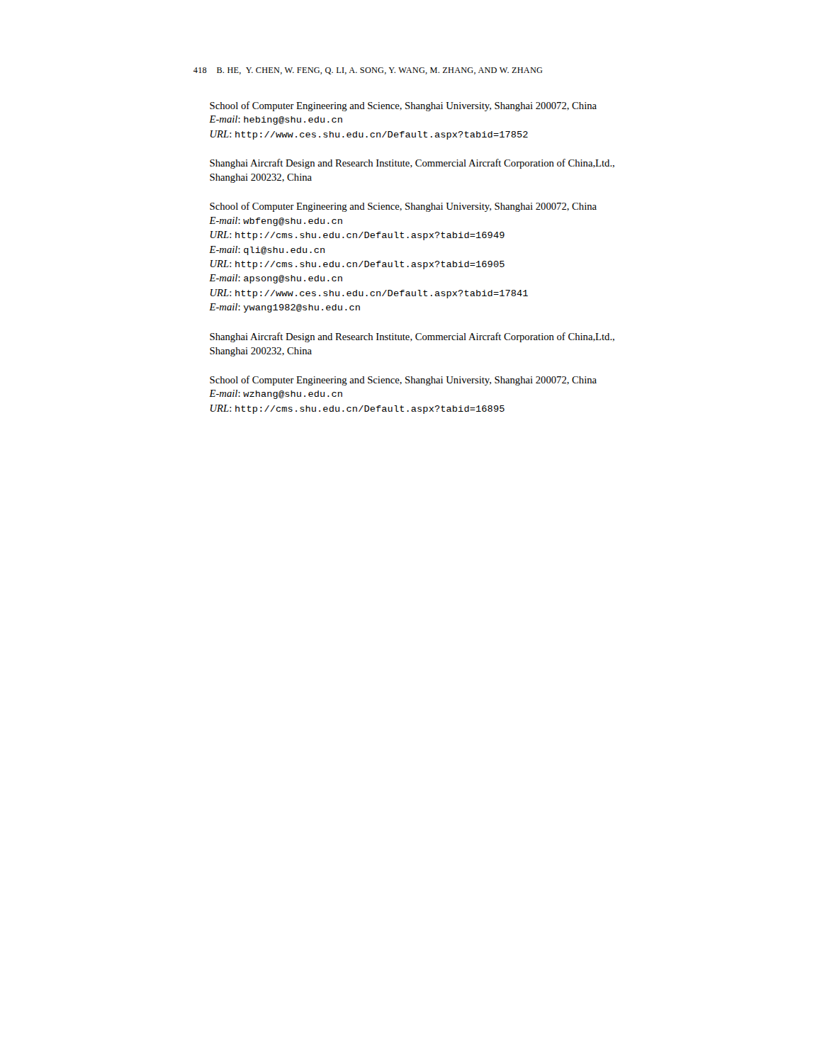418 B. HE, Y. CHEN, W. FENG, Q. LI, A. SONG, Y. WANG, M. ZHANG, AND W. ZHANG
School of Computer Engineering and Science, Shanghai University, Shanghai 200072, China
E-mail: hebing@shu.edu.cn
URL: http://www.ces.shu.edu.cn/Default.aspx?tabid=17852
Shanghai Aircraft Design and Research Institute, Commercial Aircraft Corporation of China,Ltd.,
Shanghai 200232, China
School of Computer Engineering and Science, Shanghai University, Shanghai 200072, China
E-mail: wbfeng@shu.edu.cn
URL: http://cms.shu.edu.cn/Default.aspx?tabid=16949
E-mail: qli@shu.edu.cn
URL: http://cms.shu.edu.cn/Default.aspx?tabid=16905
E-mail: apsong@shu.edu.cn
URL: http://www.ces.shu.edu.cn/Default.aspx?tabid=17841
E-mail: ywang1982@shu.edu.cn
Shanghai Aircraft Design and Research Institute, Commercial Aircraft Corporation of China,Ltd.,
Shanghai 200232, China
School of Computer Engineering and Science, Shanghai University, Shanghai 200072, China
E-mail: wzhang@shu.edu.cn
URL: http://cms.shu.edu.cn/Default.aspx?tabid=16895